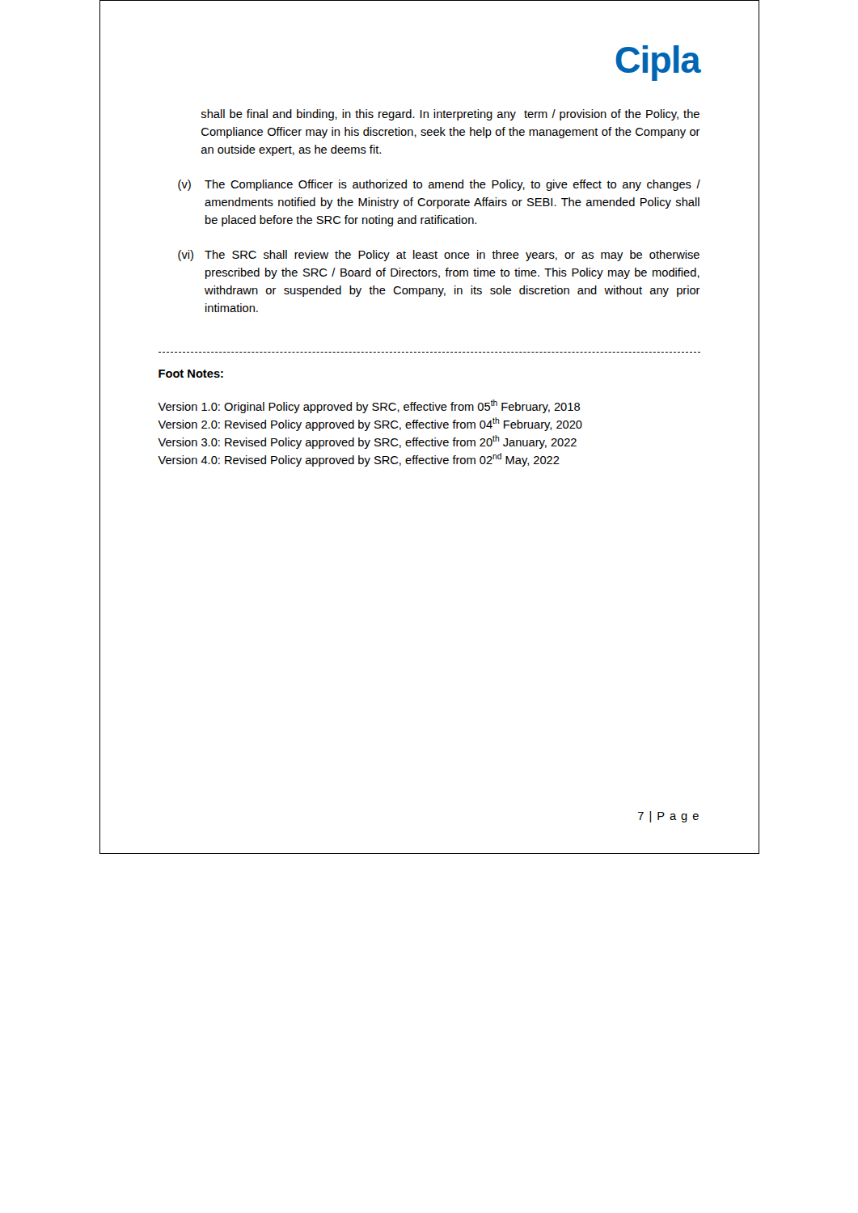Cipla
shall be final and binding, in this regard. In interpreting any term / provision of the Policy, the Compliance Officer may in his discretion, seek the help of the management of the Company or an outside expert, as he deems fit.
(v)
The Compliance Officer is authorized to amend the Policy, to give effect to any changes / amendments notified by the Ministry of Corporate Affairs or SEBI. The amended Policy shall be placed before the SRC for noting and ratification.
(vi)
The SRC shall review the Policy at least once in three years, or as may be otherwise prescribed by the SRC / Board of Directors, from time to time. This Policy may be modified, withdrawn or suspended by the Company, in its sole discretion and without any prior intimation.
Foot Notes:
Version 1.0: Original Policy approved by SRC, effective from 05th February, 2018
Version 2.0: Revised Policy approved by SRC, effective from 04th February, 2020
Version 3.0: Revised Policy approved by SRC, effective from 20th January, 2022
Version 4.0: Revised Policy approved by SRC, effective from 02nd May, 2022
7 | P a g e